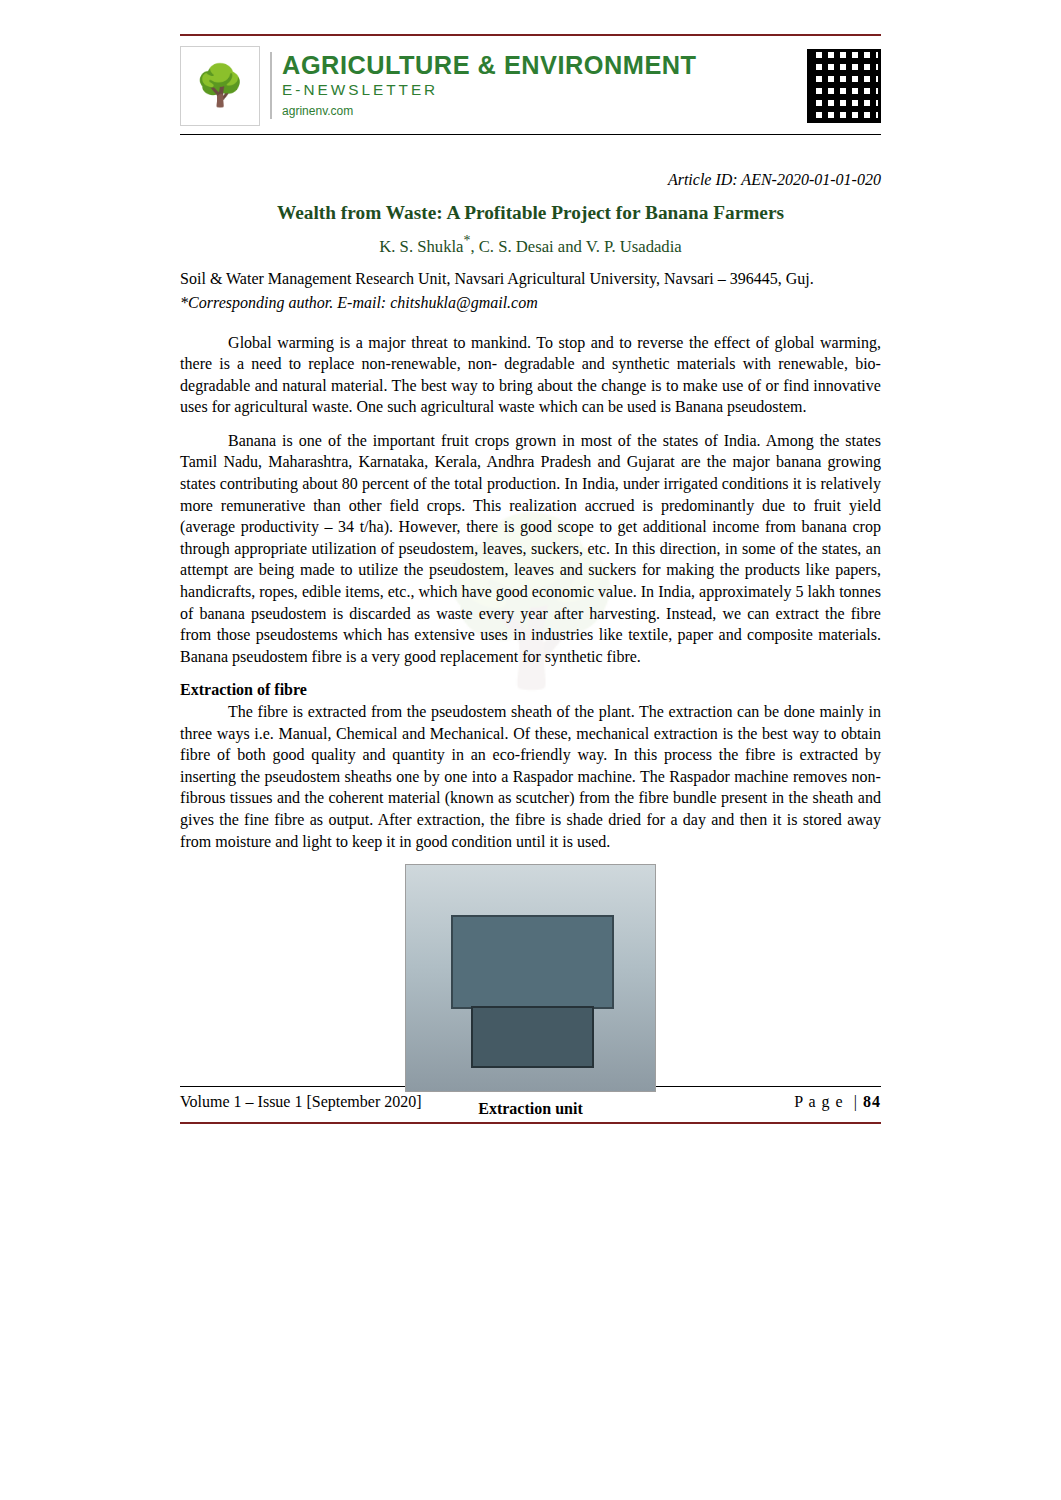🌳
AGRICULTURE & ENVIRONMENT
E-NEWSLETTER
agrinenv.com
🌳
Article ID: AEN-2020-01-01-020
Wealth from Waste: A Profitable Project for Banana Farmers
K. S. Shukla*, C. S. Desai and V. P. Usadadia
Soil & Water Management Research Unit, Navsari Agricultural University, Navsari – 396445, Guj.
*Corresponding author. E-mail: chitshukla@gmail.com
Global warming is a major threat to mankind. To stop and to reverse the effect of global warming, there is a need to replace non-renewable, non- degradable and synthetic materials with renewable, bio-degradable and natural material. The best way to bring about the change is to make use of or find innovative uses for agricultural waste. One such agricultural waste which can be used is Banana pseudostem.
Banana is one of the important fruit crops grown in most of the states of India. Among the states Tamil Nadu, Maharashtra, Karnataka, Kerala, Andhra Pradesh and Gujarat are the major banana growing states contributing about 80 percent of the total production. In India, under irrigated conditions it is relatively more remunerative than other field crops. This realization accrued is predominantly due to fruit yield (average productivity – 34 t/ha). However, there is good scope to get additional income from banana crop through appropriate utilization of pseudostem, leaves, suckers, etc. In this direction, in some of the states, an attempt are being made to utilize the pseudostem, leaves and suckers for making the products like papers, handicrafts, ropes, edible items, etc., which have good economic value. In India, approximately 5 lakh tonnes of banana pseudostem is discarded as waste every year after harvesting. Instead, we can extract the fibre from those pseudostems which has extensive uses in industries like textile, paper and composite materials. Banana pseudostem fibre is a very good replacement for synthetic fibre.
Extraction of fibre
The fibre is extracted from the pseudostem sheath of the plant. The extraction can be done mainly in three ways i.e. Manual, Chemical and Mechanical. Of these, mechanical extraction is the best way to obtain fibre of both good quality and quantity in an eco-friendly way. In this process the fibre is extracted by inserting the pseudostem sheaths one by one into a Raspador machine. The Raspador machine removes non-fibrous tissues and the coherent material (known as scutcher) from the fibre bundle present in the sheath and gives the fine fibre as output. After extraction, the fibre is shade dried for a day and then it is stored away from moisture and light to keep it in good condition until it is used.
Extraction unit
Volume 1 – Issue 1 [September 2020]
P a g e | 84